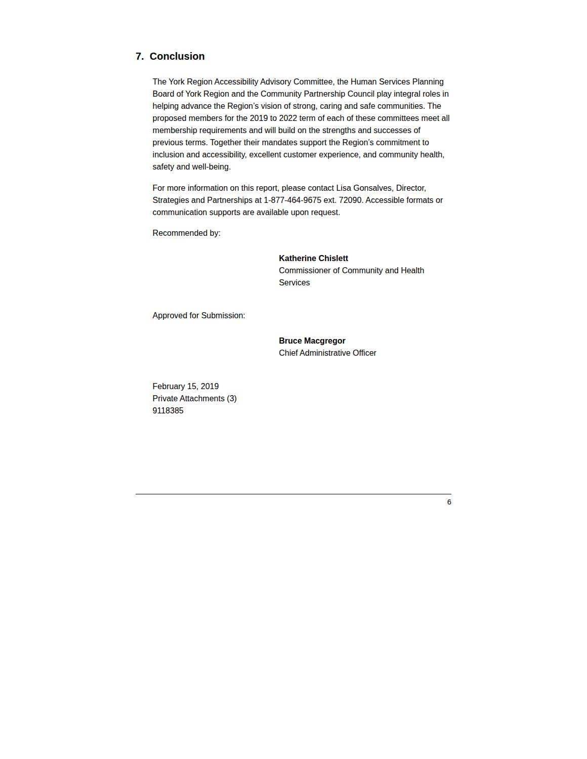7. Conclusion
The York Region Accessibility Advisory Committee, the Human Services Planning Board of York Region and the Community Partnership Council play integral roles in helping advance the Region’s vision of strong, caring and safe communities. The proposed members for the 2019 to 2022 term of each of these committees meet all membership requirements and will build on the strengths and successes of previous terms. Together their mandates support the Region’s commitment to inclusion and accessibility, excellent customer experience, and community health, safety and well-being.
For more information on this report, please contact Lisa Gonsalves, Director, Strategies and Partnerships at 1-877-464-9675 ext. 72090. Accessible formats or communication supports are available upon request.
Recommended by:
Katherine Chislett
Commissioner of Community and Health Services
Approved for Submission:
Bruce Macgregor
Chief Administrative Officer
February 15, 2019
Private Attachments (3)
9118385
6